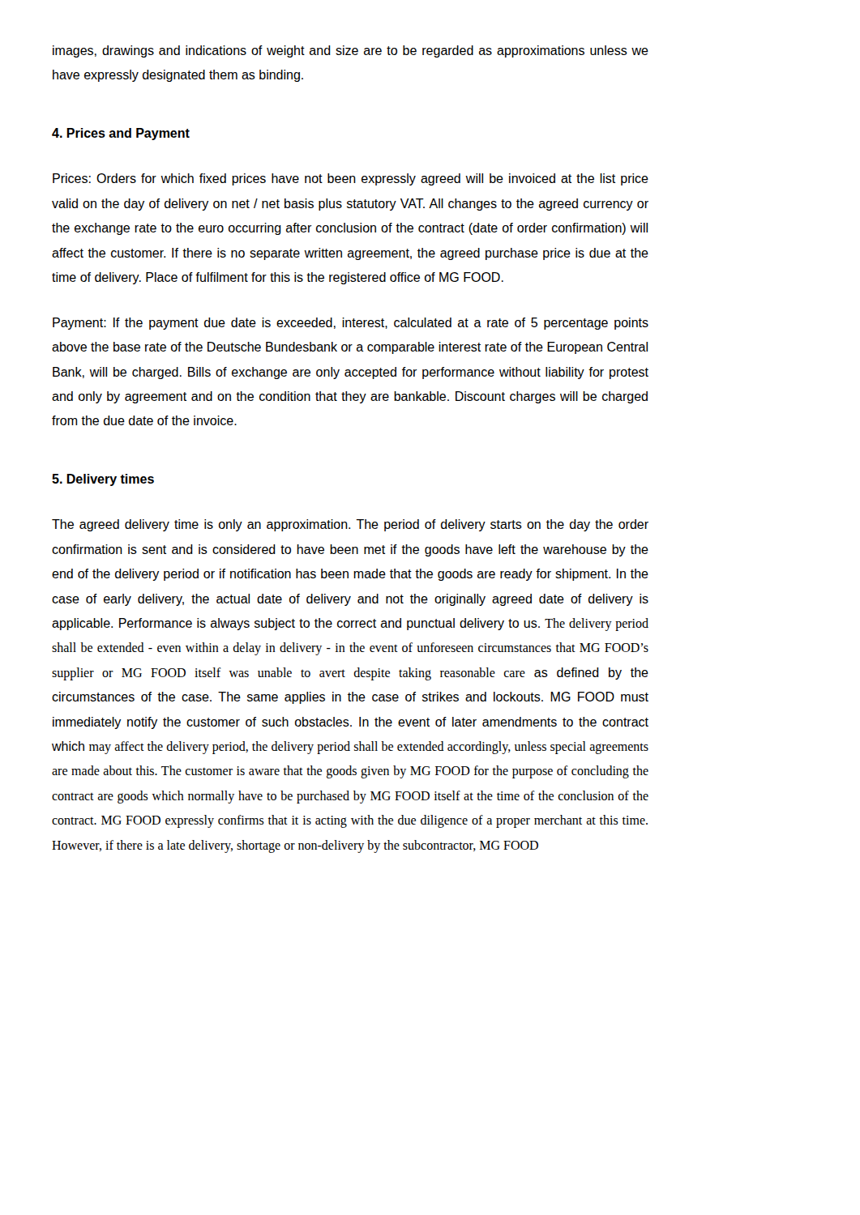images, drawings and indications of weight and size are to be regarded as approximations unless we have expressly designated them as binding.
4. Prices and Payment
Prices: Orders for which fixed prices have not been expressly agreed will be invoiced at the list price valid on the day of delivery on net / net basis plus statutory VAT. All changes to the agreed currency or the exchange rate to the euro occurring after conclusion of the contract (date of order confirmation) will affect the customer. If there is no separate written agreement, the agreed purchase price is due at the time of delivery. Place of fulfilment for this is the registered office of MG FOOD.
Payment: If the payment due date is exceeded, interest, calculated at a rate of 5 percentage points above the base rate of the Deutsche Bundesbank or a comparable interest rate of the European Central Bank, will be charged. Bills of exchange are only accepted for performance without liability for protest and only by agreement and on the condition that they are bankable. Discount charges will be charged from the due date of the invoice.
5. Delivery times
The agreed delivery time is only an approximation. The period of delivery starts on the day the order confirmation is sent and is considered to have been met if the goods have left the warehouse by the end of the delivery period or if notification has been made that the goods are ready for shipment. In the case of early delivery, the actual date of delivery and not the originally agreed date of delivery is applicable. Performance is always subject to the correct and punctual delivery to us. The delivery period shall be extended - even within a delay in delivery - in the event of unforeseen circumstances that MG FOOD’s supplier or MG FOOD itself was unable to avert despite taking reasonable care as defined by the circumstances of the case. The same applies in the case of strikes and lockouts. MG FOOD must immediately notify the customer of such obstacles. In the event of later amendments to the contract which may affect the delivery period, the delivery period shall be extended accordingly, unless special agreements are made about this. The customer is aware that the goods given by MG FOOD for the purpose of concluding the contract are goods which normally have to be purchased by MG FOOD itself at the time of the conclusion of the contract. MG FOOD expressly confirms that it is acting with the due diligence of a proper merchant at this time. However, if there is a late delivery, shortage or non-delivery by the subcontractor, MG FOOD